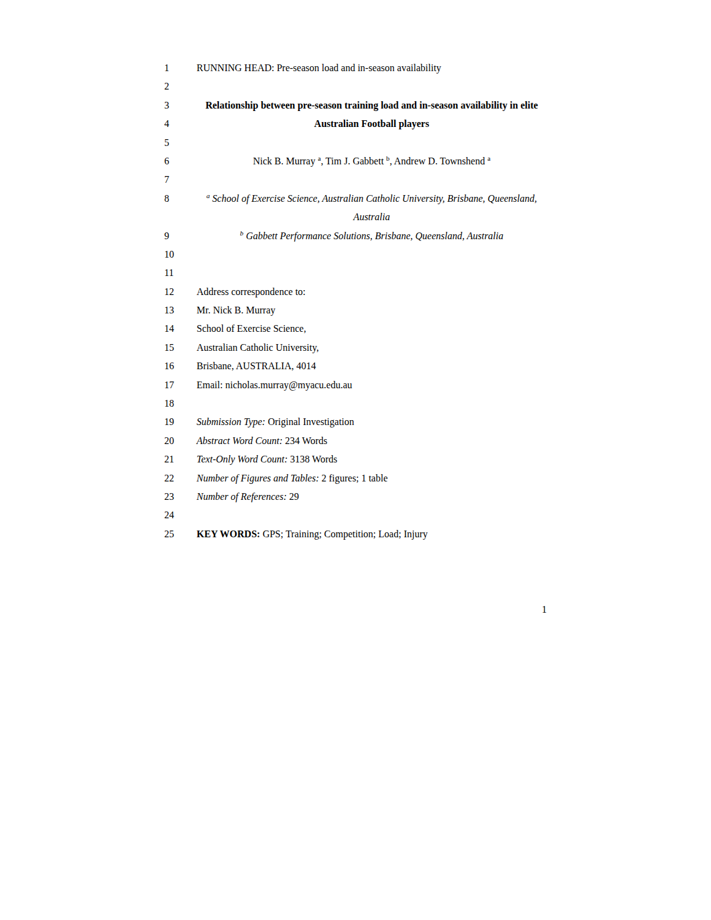1
RUNNING HEAD: Pre-season load and in-season availability
2
3
Relationship between pre-season training load and in-season availability in elite
4
Australian Football players
5
6
Nick B. Murray a, Tim J. Gabbett b, Andrew D. Townshend a
7
8
a School of Exercise Science, Australian Catholic University, Brisbane, Queensland, Australia
9
b Gabbett Performance Solutions, Brisbane, Queensland, Australia
10
11
12
Address correspondence to:
13
Mr. Nick B. Murray
14
School of Exercise Science,
15
Australian Catholic University,
16
Brisbane, AUSTRALIA, 4014
17
Email: nicholas.murray@myacu.edu.au
18
19
Submission Type: Original Investigation
20
Abstract Word Count: 234 Words
21
Text-Only Word Count: 3138 Words
22
Number of Figures and Tables: 2 figures; 1 table
23
Number of References: 29
24
25
KEY WORDS: GPS; Training; Competition; Load; Injury
1